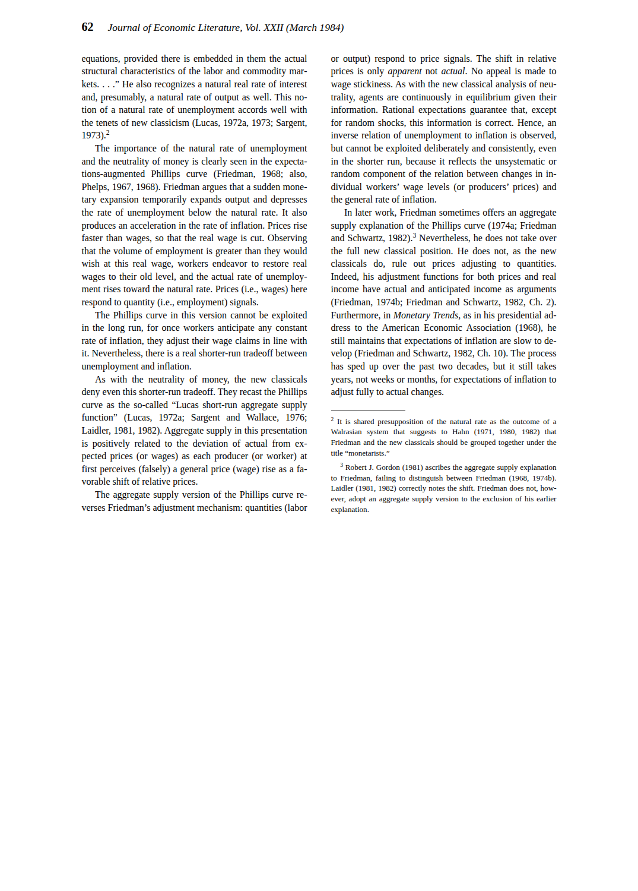62 Journal of Economic Literature, Vol. XXII (March 1984)
equations, provided there is embedded in them the actual structural characteristics of the labor and commodity markets. . . .” He also recognizes a natural real rate of interest and, presumably, a natural rate of output as well. This notion of a natural rate of unemployment accords well with the tenets of new classicism (Lucas, 1972a, 1973; Sargent, 1973).2
The importance of the natural rate of unemployment and the neutrality of money is clearly seen in the expectations-augmented Phillips curve (Friedman, 1968; also, Phelps, 1967, 1968). Friedman argues that a sudden monetary expansion temporarily expands output and depresses the rate of unemployment below the natural rate. It also produces an acceleration in the rate of inflation. Prices rise faster than wages, so that the real wage is cut. Observing that the volume of employment is greater than they would wish at this real wage, workers endeavor to restore real wages to their old level, and the actual rate of unemployment rises toward the natural rate. Prices (i.e., wages) here respond to quantity (i.e., employment) signals.
The Phillips curve in this version cannot be exploited in the long run, for once workers anticipate any constant rate of inflation, they adjust their wage claims in line with it. Nevertheless, there is a real shorter-run tradeoff between unemployment and inflation.
As with the neutrality of money, the new classicals deny even this shorter-run tradeoff. They recast the Phillips curve as the so-called “Lucas short-run aggregate supply function” (Lucas, 1972a; Sargent and Wallace, 1976; Laidler, 1981, 1982). Aggregate supply in this presentation is positively related to the deviation of actual from expected prices (or wages) as each producer (or worker) at first perceives (falsely) a general price (wage) rise as a favorable shift of relative prices.
The aggregate supply version of the Phillips curve reverses Friedman’s adjustment mechanism: quantities (labor or output) respond to price signals. The shift in relative prices is only apparent not actual. No appeal is made to wage stickiness. As with the new classical analysis of neutrality, agents are continuously in equilibrium given their information. Rational expectations guarantee that, except for random shocks, this information is correct. Hence, an inverse relation of unemployment to inflation is observed, but cannot be exploited deliberately and consistently, even in the shorter run, because it reflects the unsystematic or random component of the relation between changes in individual workers’ wage levels (or producers’ prices) and the general rate of inflation.
In later work, Friedman sometimes offers an aggregate supply explanation of the Phillips curve (1974a; Friedman and Schwartz, 1982).3 Nevertheless, he does not take over the full new classical position. He does not, as the new classicals do, rule out prices adjusting to quantities. Indeed, his adjustment functions for both prices and real income have actual and anticipated income as arguments (Friedman, 1974b; Friedman and Schwartz, 1982, Ch. 2). Furthermore, in Monetary Trends, as in his presidential address to the American Economic Association (1968), he still maintains that expectations of inflation are slow to develop (Friedman and Schwartz, 1982, Ch. 10). The process has sped up over the past two decades, but it still takes years, not weeks or months, for expectations of inflation to adjust fully to actual changes.
2 It is shared presupposition of the natural rate as the outcome of a Walrasian system that suggests to Hahn (1971, 1980, 1982) that Friedman and the new classicals should be grouped together under the title “monetarists.”
3 Robert J. Gordon (1981) ascribes the aggregate supply explanation to Friedman, failing to distinguish between Friedman (1968, 1974b). Laidler (1981, 1982) correctly notes the shift. Friedman does not, however, adopt an aggregate supply version to the exclusion of his earlier explanation.